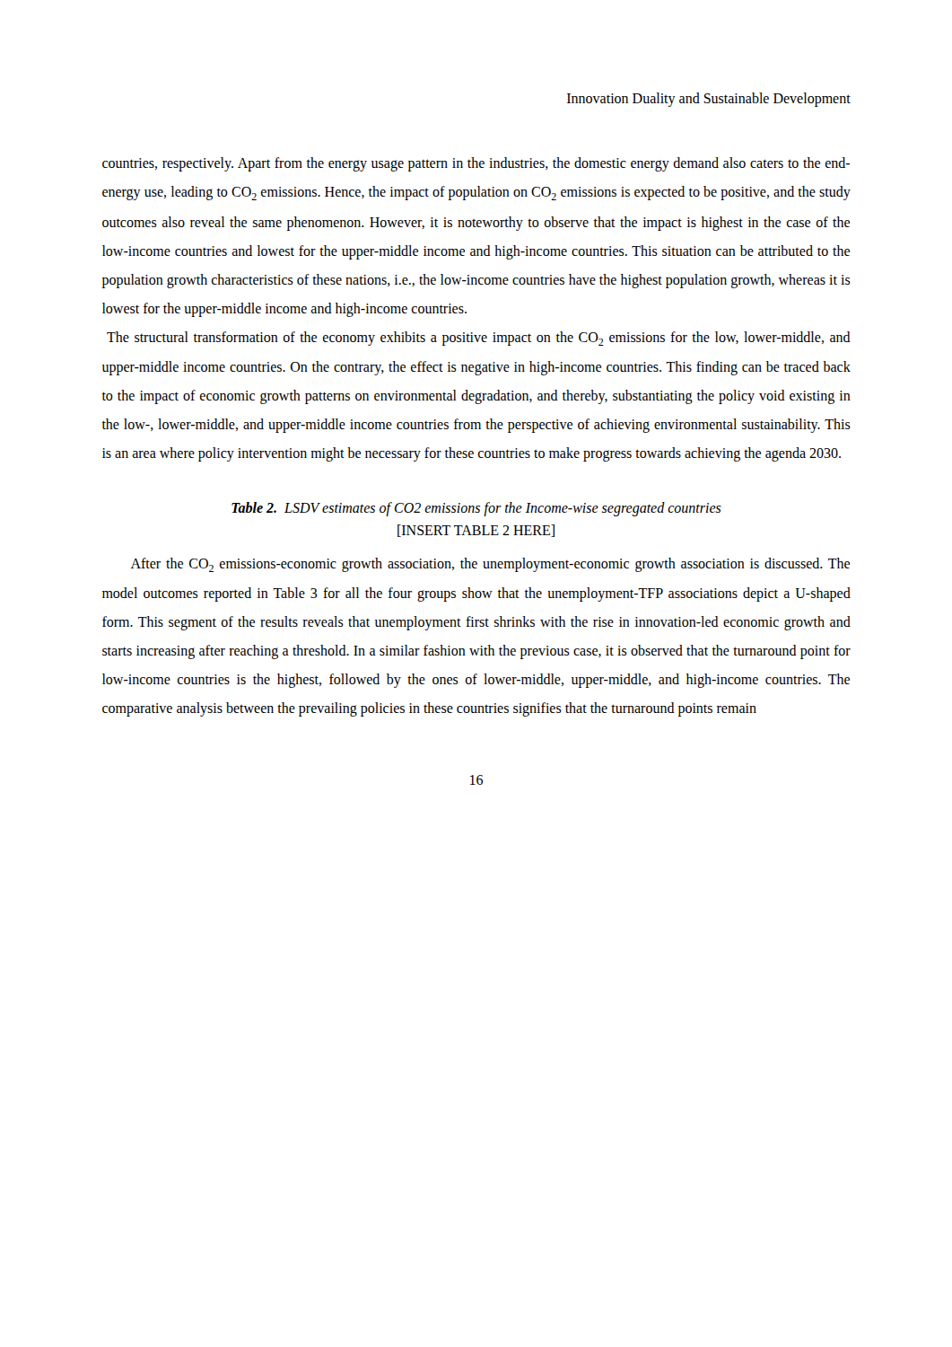Innovation Duality and Sustainable Development
countries, respectively. Apart from the energy usage pattern in the industries, the domestic energy demand also caters to the end-energy use, leading to CO2 emissions. Hence, the impact of population on CO2 emissions is expected to be positive, and the study outcomes also reveal the same phenomenon. However, it is noteworthy to observe that the impact is highest in the case of the low-income countries and lowest for the upper-middle income and high-income countries. This situation can be attributed to the population growth characteristics of these nations, i.e., the low-income countries have the highest population growth, whereas it is lowest for the upper-middle income and high-income countries.
The structural transformation of the economy exhibits a positive impact on the CO2 emissions for the low, lower-middle, and upper-middle income countries. On the contrary, the effect is negative in high-income countries. This finding can be traced back to the impact of economic growth patterns on environmental degradation, and thereby, substantiating the policy void existing in the low-, lower-middle, and upper-middle income countries from the perspective of achieving environmental sustainability. This is an area where policy intervention might be necessary for these countries to make progress towards achieving the agenda 2030.
Table 2. LSDV estimates of CO2 emissions for the Income-wise segregated countries
[INSERT TABLE 2 HERE]
After the CO2 emissions-economic growth association, the unemployment-economic growth association is discussed. The model outcomes reported in Table 3 for all the four groups show that the unemployment-TFP associations depict a U-shaped form. This segment of the results reveals that unemployment first shrinks with the rise in innovation-led economic growth and starts increasing after reaching a threshold. In a similar fashion with the previous case, it is observed that the turnaround point for low-income countries is the highest, followed by the ones of lower-middle, upper-middle, and high-income countries. The comparative analysis between the prevailing policies in these countries signifies that the turnaround points remain
16